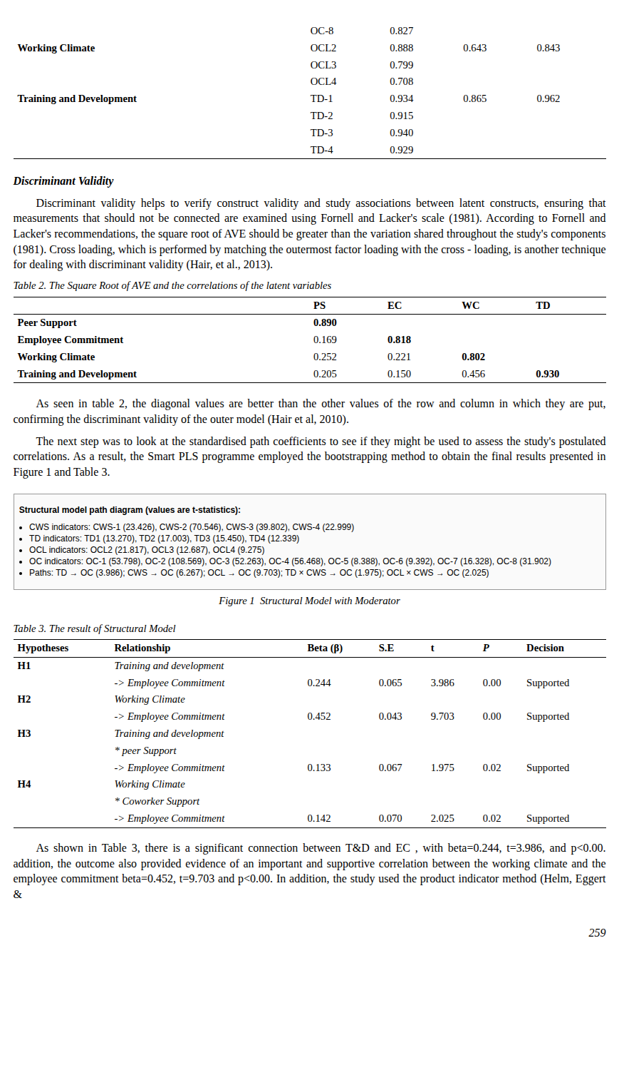| | OC-8 | 0.827 | | |
| Working Climate | OCL2 | 0.888 | 0.643 | 0.843 |
| | OCL3 | 0.799 | | |
| | OCL4 | 0.708 | | |
| Training and Development | TD-1 | 0.934 | 0.865 | 0.962 |
| | TD-2 | 0.915 | | |
| | TD-3 | 0.940 | | |
| | TD-4 | 0.929 | | |
Discriminant Validity
Discriminant validity helps to verify construct validity and study associations between latent constructs, ensuring that measurements that should not be connected are examined using Fornell and Lacker's scale (1981). According to Fornell and Lacker's recommendations, the square root of AVE should be greater than the variation shared throughout the study's components (1981). Cross loading, which is performed by matching the outermost factor loading with the cross - loading, is another technique for dealing with discriminant validity (Hair, et al., 2013).
Table 2. The Square Root of AVE and the correlations of the latent variables
| | PS | EC | WC | TD |
| --- | --- | --- | --- | --- |
| Peer Support | 0.890 | | | |
| Employee Commitment | 0.169 | 0.818 | | |
| Working Climate | 0.252 | 0.221 | 0.802 | |
| Training and Development | 0.205 | 0.150 | 0.456 | 0.930 |
As seen in table 2, the diagonal values are better than the other values of the row and column in which they are put, confirming the discriminant validity of the outer model (Hair et al, 2010).
The next step was to look at the standardised path coefficients to see if they might be used to assess the study's postulated correlations. As a result, the Smart PLS programme employed the bootstrapping method to obtain the final results presented in Figure 1 and Table 3.
Structural model path diagram (values are t-statistics):
CWS indicators: CWS-1 (23.426), CWS-2 (70.546), CWS-3 (39.802), CWS-4 (22.999)
TD indicators: TD1 (13.270), TD2 (17.003), TD3 (15.450), TD4 (12.339)
OCL indicators: OCL2 (21.817), OCL3 (12.687), OCL4 (9.275)
OC indicators: OC-1 (53.798), OC-2 (108.569), OC-3 (52.263), OC-4 (56.468), OC-5 (8.388), OC-6 (9.392), OC-7 (16.328), OC-8 (31.902)
Paths: TD → OC (3.986); CWS → OC (6.267); OCL → OC (9.703); TD × CWS → OC (1.975); OCL × CWS → OC (2.025)
Figure 1 Structural Model with Moderator
Table 3. The result of Structural Model
| Hypotheses | Relationship | Beta (β) | S.E | t | P | Decision |
| --- | --- | --- | --- | --- | --- | --- |
| H1 | Training and development | | | | | |
| | -> Employee Commitment | 0.244 | 0.065 | 3.986 | 0.00 | Supported |
| H2 | Working Climate | | | | | |
| | -> Employee Commitment | 0.452 | 0.043 | 9.703 | 0.00 | Supported |
| H3 | Training and development | | | | | |
| | * peer Support | | | | | |
| | -> Employee Commitment | 0.133 | 0.067 | 1.975 | 0.02 | Supported |
| H4 | Working Climate | | | | | |
| | * Coworker Support | | | | | |
| | -> Employee Commitment | 0.142 | 0.070 | 2.025 | 0.02 | Supported |
As shown in Table 3, there is a significant connection between T&D and EC , with beta=0.244, t=3.986, and p<0.00. addition, the outcome also provided evidence of an important and supportive correlation between the working climate and the employee commitment beta=0.452, t=9.703 and p<0.00. In addition, the study used the product indicator method (Helm, Eggert &
259